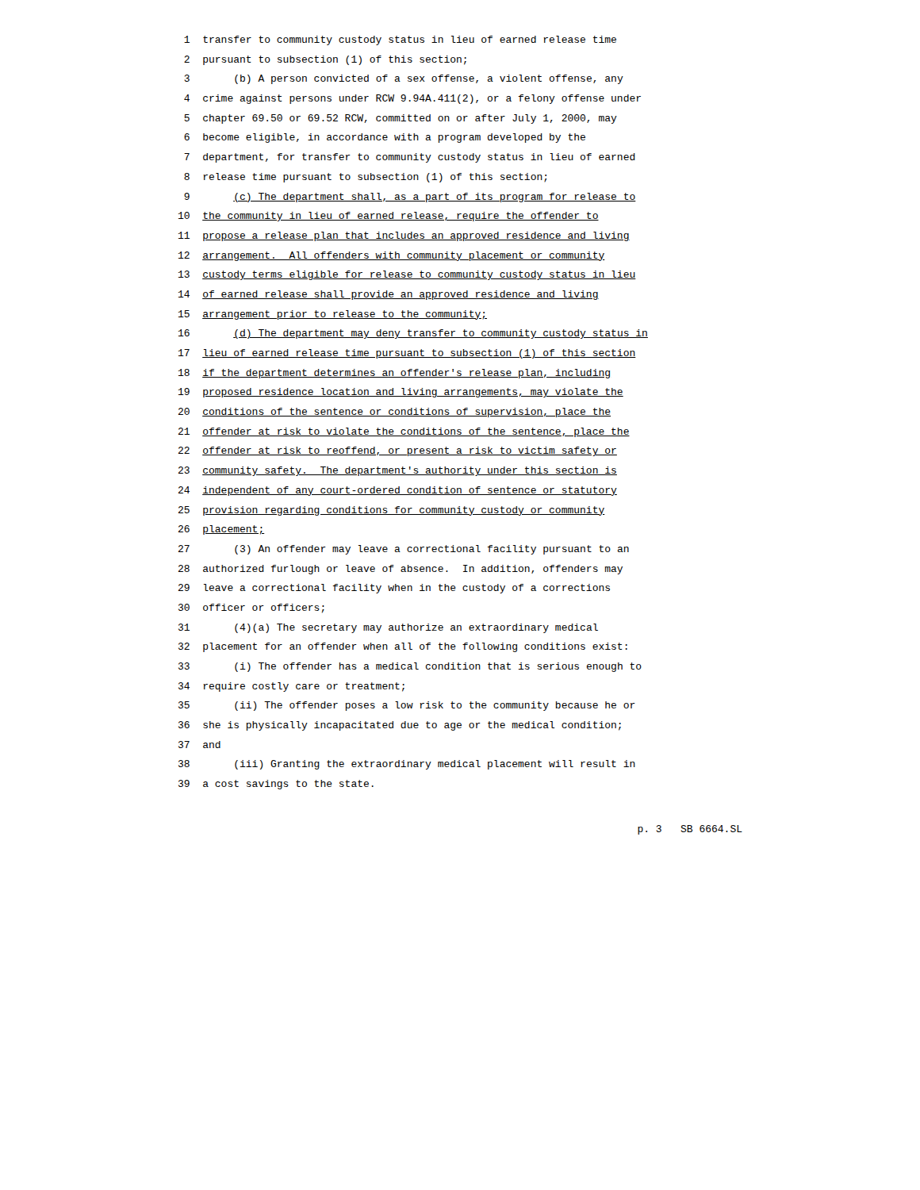1 transfer to community custody status in lieu of earned release time
2 pursuant to subsection (1) of this section;
3 (b) A person convicted of a sex offense, a violent offense, any
4 crime against persons under RCW 9.94A.411(2), or a felony offense under
5 chapter 69.50 or 69.52 RCW, committed on or after July 1, 2000, may
6 become eligible, in accordance with a program developed by the
7 department, for transfer to community custody status in lieu of earned
8 release time pursuant to subsection (1) of this section;
9 (c) The department shall, as a part of its program for release to
10 the community in lieu of earned release, require the offender to
11 propose a release plan that includes an approved residence and living
12 arrangement. All offenders with community placement or community
13 custody terms eligible for release to community custody status in lieu
14 of earned release shall provide an approved residence and living
15 arrangement prior to release to the community;
16 (d) The department may deny transfer to community custody status in
17 lieu of earned release time pursuant to subsection (1) of this section
18 if the department determines an offender's release plan, including
19 proposed residence location and living arrangements, may violate the
20 conditions of the sentence or conditions of supervision, place the
21 offender at risk to violate the conditions of the sentence, place the
22 offender at risk to reoffend, or present a risk to victim safety or
23 community safety. The department's authority under this section is
24 independent of any court-ordered condition of sentence or statutory
25 provision regarding conditions for community custody or community
26 placement;
27 (3) An offender may leave a correctional facility pursuant to an
28 authorized furlough or leave of absence. In addition, offenders may
29 leave a correctional facility when in the custody of a corrections
30 officer or officers;
31 (4)(a) The secretary may authorize an extraordinary medical
32 placement for an offender when all of the following conditions exist:
33 (i) The offender has a medical condition that is serious enough to
34 require costly care or treatment;
35 (ii) The offender poses a low risk to the community because he or
36 she is physically incapacitated due to age or the medical condition;
37 and
38 (iii) Granting the extraordinary medical placement will result in
39 a cost savings to the state.
p. 3 SB 6664.SL